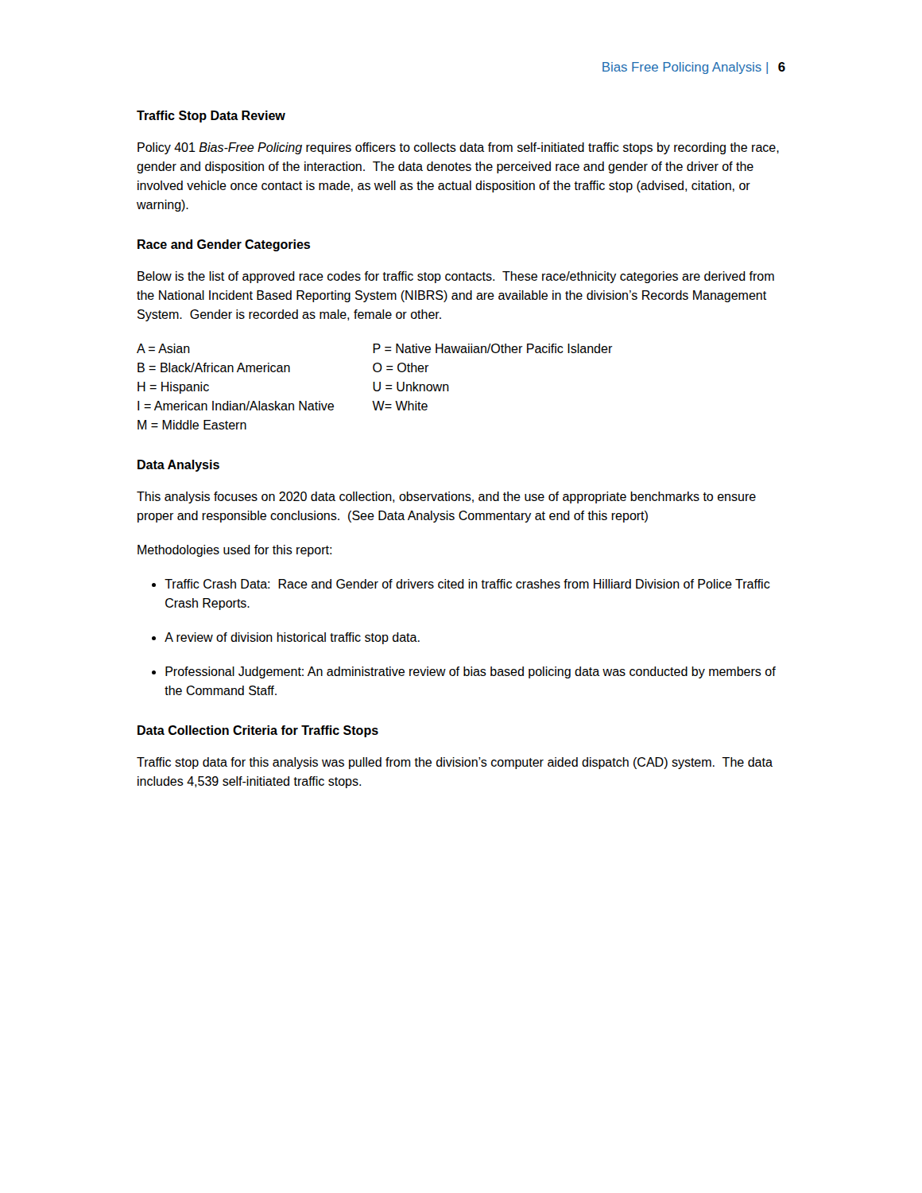Bias Free Policing Analysis | 6
Traffic Stop Data Review
Policy 401 Bias-Free Policing requires officers to collects data from self-initiated traffic stops by recording the race, gender and disposition of the interaction. The data denotes the perceived race and gender of the driver of the involved vehicle once contact is made, as well as the actual disposition of the traffic stop (advised, citation, or warning).
Race and Gender Categories
Below is the list of approved race codes for traffic stop contacts. These race/ethnicity categories are derived from the National Incident Based Reporting System (NIBRS) and are available in the division’s Records Management System. Gender is recorded as male, female or other.
A = Asian
B = Black/African American
H = Hispanic
I = American Indian/Alaskan Native
M = Middle Eastern
P = Native Hawaiian/Other Pacific Islander
O = Other
U = Unknown
W= White
Data Analysis
This analysis focuses on 2020 data collection, observations, and the use of appropriate benchmarks to ensure proper and responsible conclusions. (See Data Analysis Commentary at end of this report)
Methodologies used for this report:
Traffic Crash Data: Race and Gender of drivers cited in traffic crashes from Hilliard Division of Police Traffic Crash Reports.
A review of division historical traffic stop data.
Professional Judgement: An administrative review of bias based policing data was conducted by members of the Command Staff.
Data Collection Criteria for Traffic Stops
Traffic stop data for this analysis was pulled from the division’s computer aided dispatch (CAD) system. The data includes 4,539 self-initiated traffic stops.